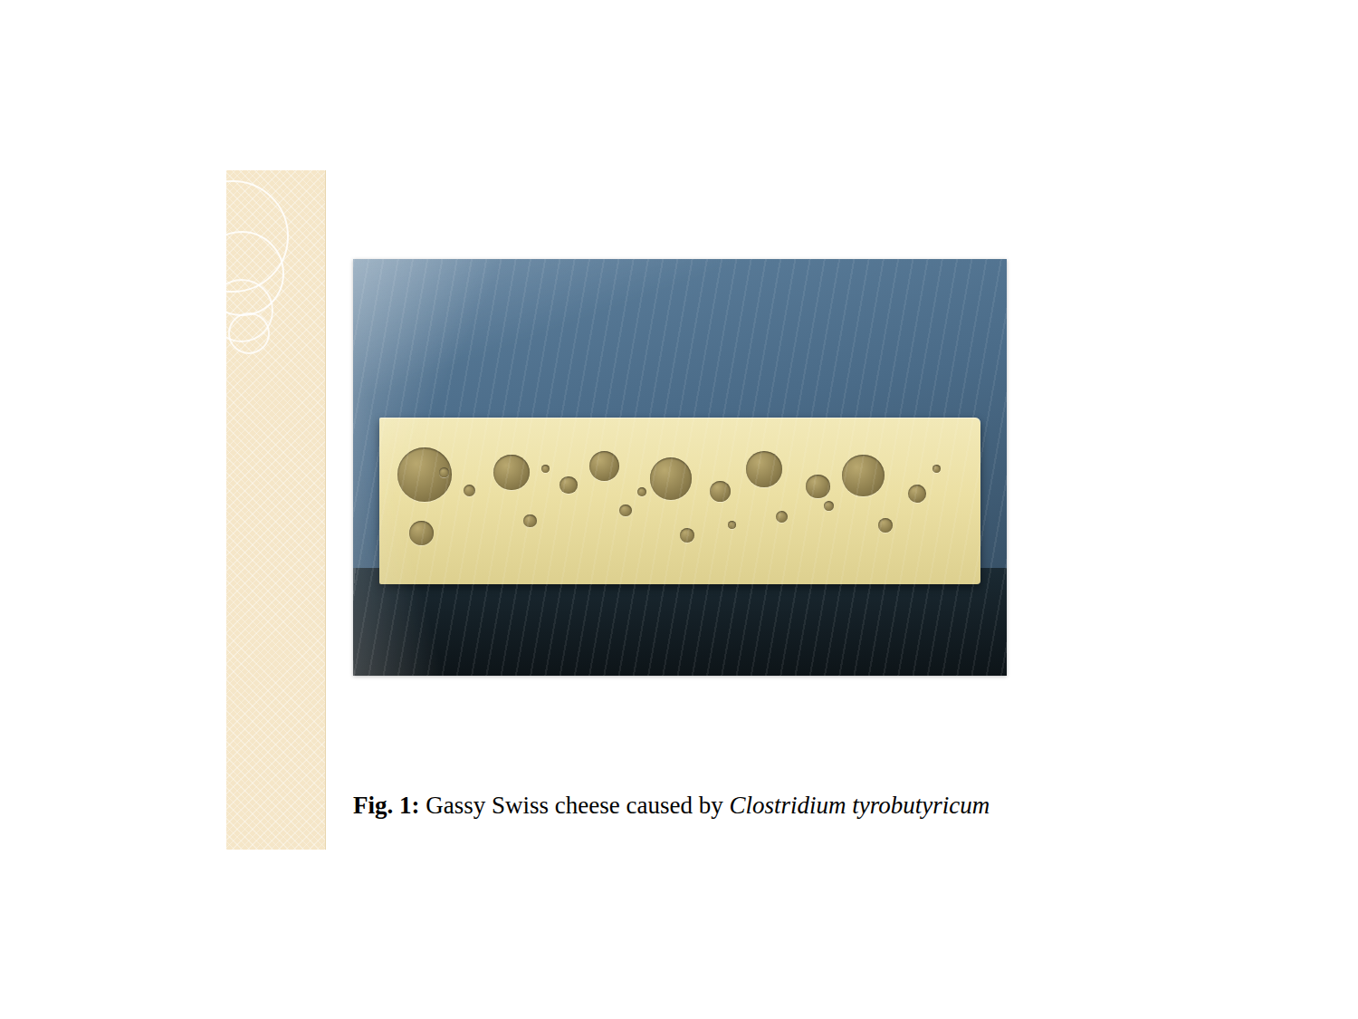Fig. 1: Gassy Swiss cheese caused by Clostridium tyrobutyricum